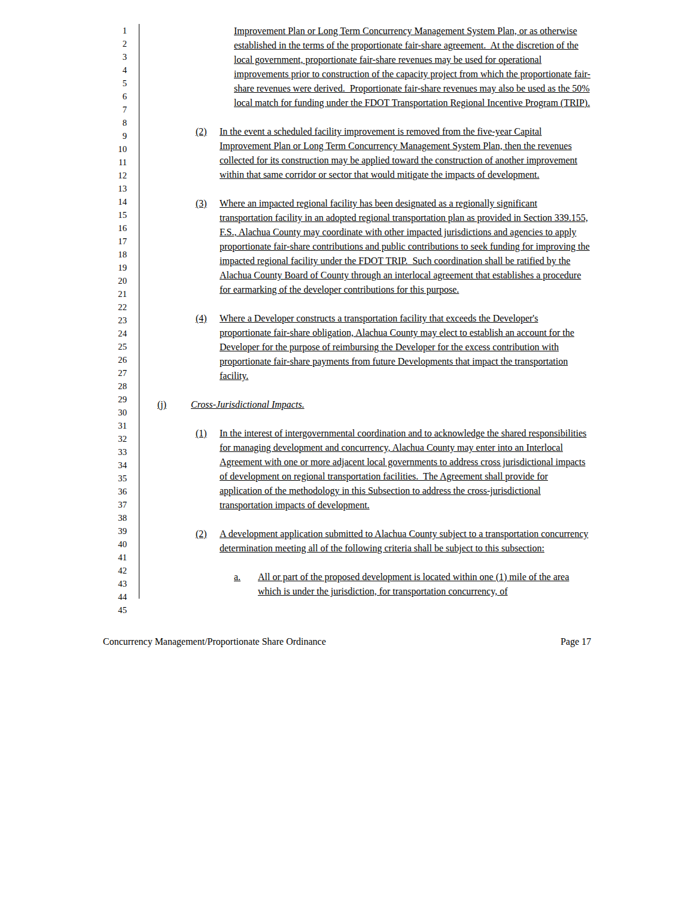1
2
3
4
5
6
7
8
9
10
11
12
13
14
15
16
17
18
19
20
21
22
23
24
25
26
27
28
29
30
31
32
33
34
35
36
37
38
39
40
41
42
43
44
45
Improvement Plan or Long Term Concurrency Management System Plan, or as otherwise established in the terms of the proportionate fair-share agreement. At the discretion of the local government, proportionate fair-share revenues may be used for operational improvements prior to construction of the capacity project from which the proportionate fair-share revenues were derived. Proportionate fair-share revenues may also be used as the 50% local match for funding under the FDOT Transportation Regional Incentive Program (TRIP).
(2) In the event a scheduled facility improvement is removed from the five-year Capital Improvement Plan or Long Term Concurrency Management System Plan, then the revenues collected for its construction may be applied toward the construction of another improvement within that same corridor or sector that would mitigate the impacts of development.
(3) Where an impacted regional facility has been designated as a regionally significant transportation facility in an adopted regional transportation plan as provided in Section 339.155, F.S., Alachua County may coordinate with other impacted jurisdictions and agencies to apply proportionate fair-share contributions and public contributions to seek funding for improving the impacted regional facility under the FDOT TRIP. Such coordination shall be ratified by the Alachua County Board of County through an interlocal agreement that establishes a procedure for earmarking of the developer contributions for this purpose.
(4) Where a Developer constructs a transportation facility that exceeds the Developer's proportionate fair-share obligation, Alachua County may elect to establish an account for the Developer for the purpose of reimbursing the Developer for the excess contribution with proportionate fair-share payments from future Developments that impact the transportation facility.
(j) Cross-Jurisdictional Impacts.
(1) In the interest of intergovernmental coordination and to acknowledge the shared responsibilities for managing development and concurrency, Alachua County may enter into an Interlocal Agreement with one or more adjacent local governments to address cross jurisdictional impacts of development on regional transportation facilities. The Agreement shall provide for application of the methodology in this Subsection to address the cross-jurisdictional transportation impacts of development.
(2) A development application submitted to Alachua County subject to a transportation concurrency determination meeting all of the following criteria shall be subject to this subsection:
a. All or part of the proposed development is located within one (1) mile of the area which is under the jurisdiction, for transportation concurrency, of
Concurrency Management/Proportionate Share Ordinance Page 17